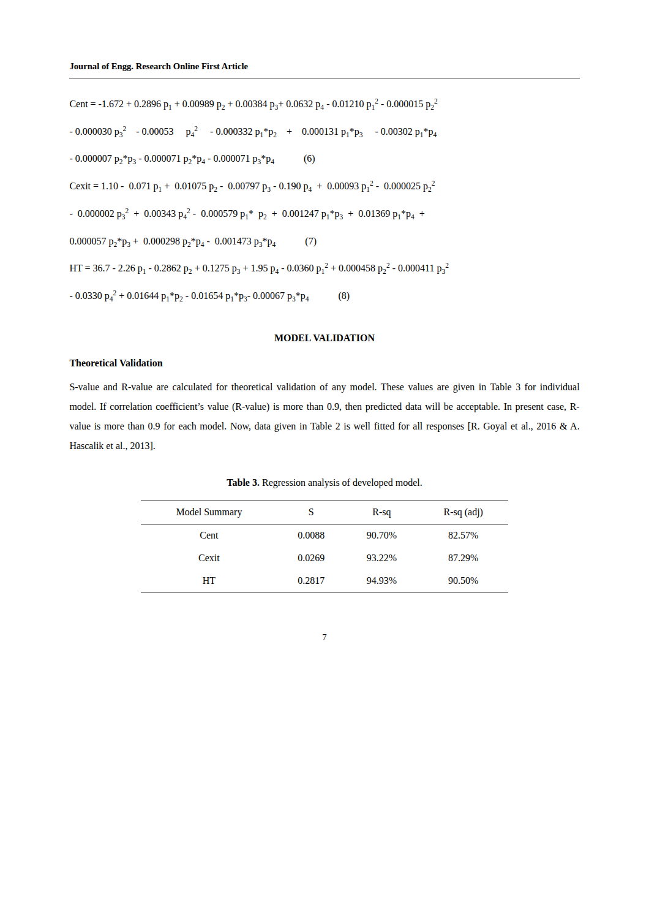Journal of Engg. Research Online First Article
Cent = -1.672 + 0.2896 p1 + 0.00989 p2 + 0.00384 p3+ 0.0632 p4 - 0.01210 p12 - 0.000015 p22
- 0.000030 p32 - 0.00053 p42 - 0.000332 p1*p2 + 0.000131 p1*p3 - 0.00302 p1*p4
- 0.000007 p2*p3 - 0.000071 p2*p4 - 0.000071 p3*p4(6)
Cexit = 1.10 - 0.071 p1 + 0.01075 p2 - 0.00797 p3 - 0.190 p4 + 0.00093 p12 - 0.000025 p22
- 0.000002 p32 + 0.00343 p42 - 0.000579 p1* p2 + 0.001247 p1*p3 + 0.01369 p1*p4 +
0.000057 p2*p3 + 0.000298 p2*p4 - 0.001473 p3*p4(7)
HT = 36.7 - 2.26 p1 - 0.2862 p2 + 0.1275 p3 + 1.95 p4 - 0.0360 p12 + 0.000458 p22 - 0.000411 p32
- 0.0330 p42 + 0.01644 p1*p2 - 0.01654 p1*p3- 0.00067 p3*p4(8)
MODEL VALIDATION
Theoretical Validation
S-value and R-value are calculated for theoretical validation of any model. These values are given in Table 3 for individual model. If correlation coefficient’s value (R-value) is more than 0.9, then predicted data will be acceptable. In present case, R-value is more than 0.9 for each model. Now, data given in Table 2 is well fitted for all responses [R. Goyal et al., 2016 & A. Hascalik et al., 2013].
Table 3. Regression analysis of developed model.
| Model Summary | S | R-sq | R-sq (adj) |
| --- | --- | --- | --- |
| Cent | 0.0088 | 90.70% | 82.57% |
| Cexit | 0.0269 | 93.22% | 87.29% |
| HT | 0.2817 | 94.93% | 90.50% |
7